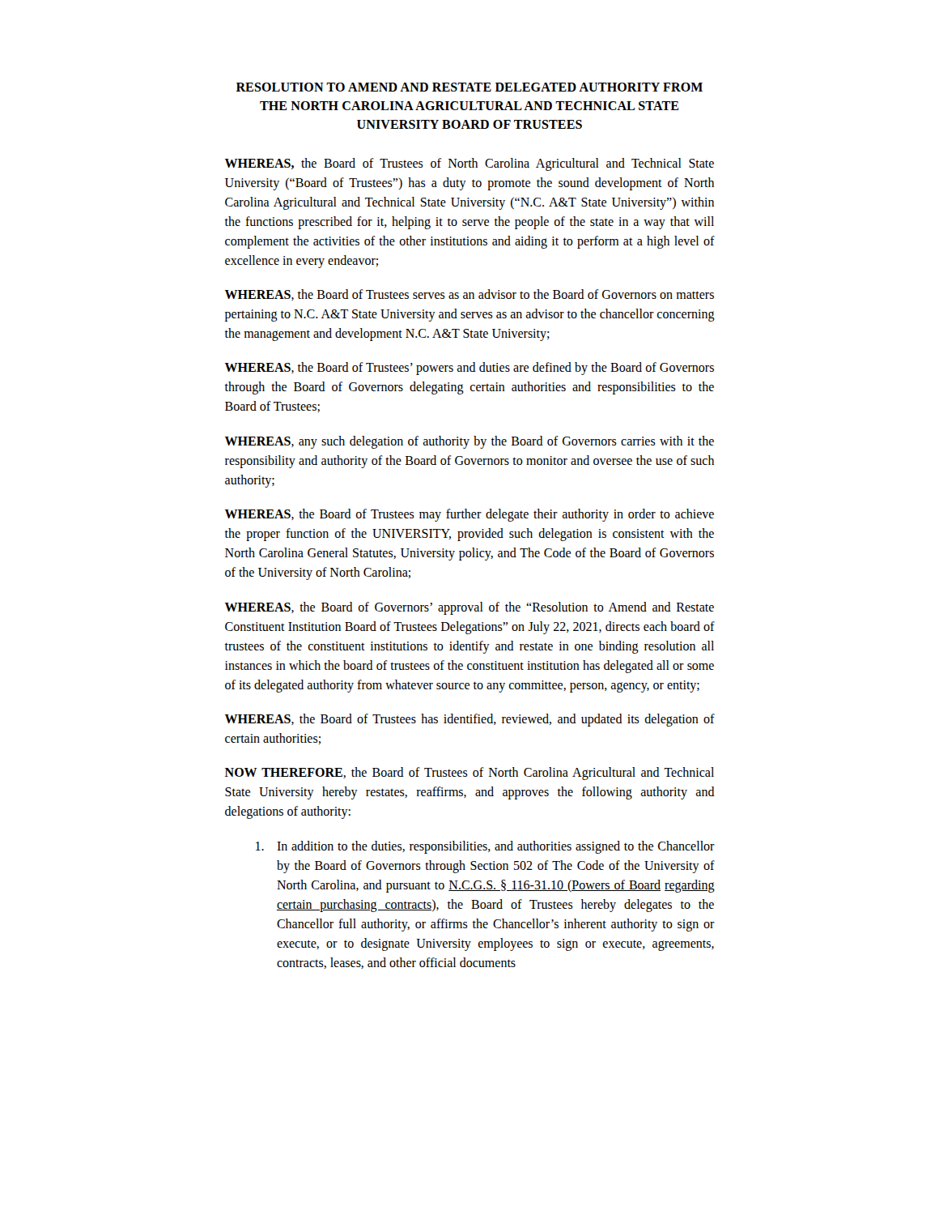Resolution to Amend and Restate Delegated Authority from the North Carolina Agricultural and Technical State University Board of Trustees
WHEREAS, the Board of Trustees of North Carolina Agricultural and Technical State University (“Board of Trustees”) has a duty to promote the sound development of North Carolina Agricultural and Technical State University (“N.C. A&T State University”) within the functions prescribed for it, helping it to serve the people of the state in a way that will complement the activities of the other institutions and aiding it to perform at a high level of excellence in every endeavor;
WHEREAS, the Board of Trustees serves as an advisor to the Board of Governors on matters pertaining to N.C. A&T State University and serves as an advisor to the chancellor concerning the management and development N.C. A&T State University;
WHEREAS, the Board of Trustees’ powers and duties are defined by the Board of Governors through the Board of Governors delegating certain authorities and responsibilities to the Board of Trustees;
WHEREAS, any such delegation of authority by the Board of Governors carries with it the responsibility and authority of the Board of Governors to monitor and oversee the use of such authority;
WHEREAS, the Board of Trustees may further delegate their authority in order to achieve the proper function of the UNIVERSITY, provided such delegation is consistent with the North Carolina General Statutes, University policy, and The Code of the Board of Governors of the University of North Carolina;
WHEREAS, the Board of Governors’ approval of the “Resolution to Amend and Restate Constituent Institution Board of Trustees Delegations” on July 22, 2021, directs each board of trustees of the constituent institutions to identify and restate in one binding resolution all instances in which the board of trustees of the constituent institution has delegated all or some of its delegated authority from whatever source to any committee, person, agency, or entity;
WHEREAS, the Board of Trustees has identified, reviewed, and updated its delegation of certain authorities;
NOW THEREFORE, the Board of Trustees of North Carolina Agricultural and Technical State University hereby restates, reaffirms, and approves the following authority and delegations of authority:
In addition to the duties, responsibilities, and authorities assigned to the Chancellor by the Board of Governors through Section 502 of The Code of the University of North Carolina, and pursuant to N.C.G.S. § 116-31.10 (Powers of Board regarding certain purchasing contracts), the Board of Trustees hereby delegates to the Chancellor full authority, or affirms the Chancellor’s inherent authority to sign or execute, or to designate University employees to sign or execute, agreements, contracts, leases, and other official documents